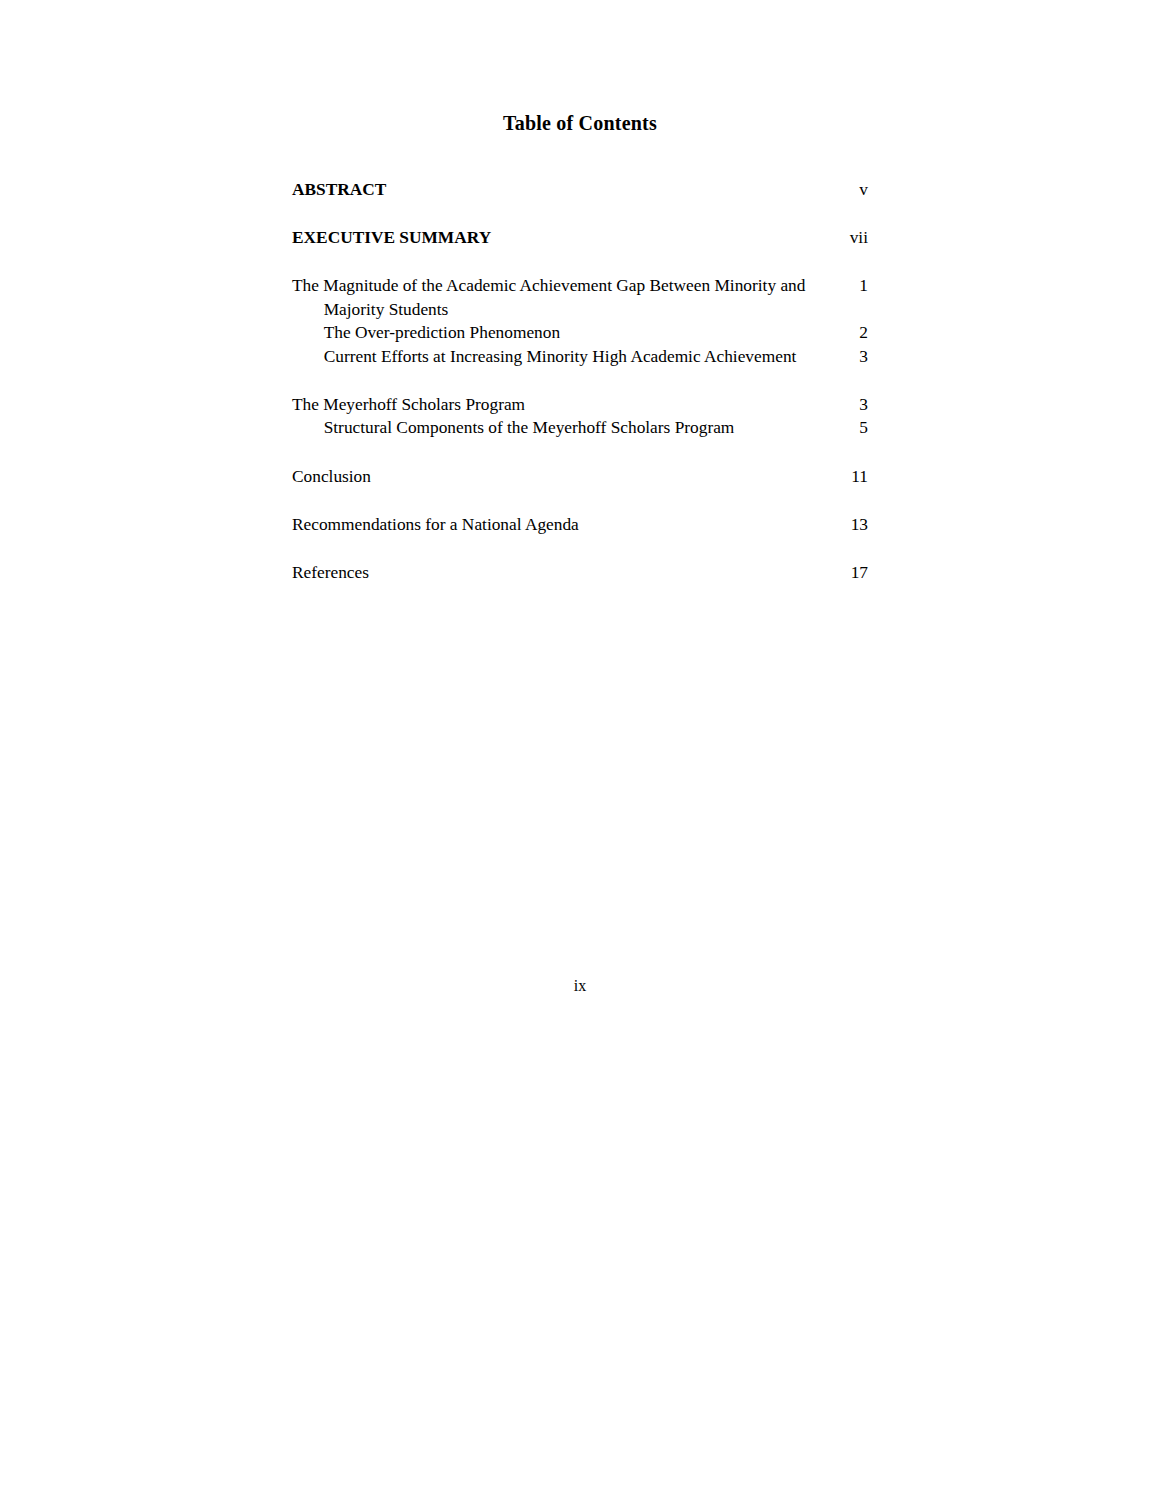Table of Contents
| ABSTRACT | v |
| EXECUTIVE SUMMARY | vii |
| The Magnitude of the Academic Achievement Gap Between Minority and Majority Students | 1 |
| The Over-prediction Phenomenon | 2 |
| Current Efforts at Increasing Minority High Academic Achievement | 3 |
| The Meyerhoff Scholars Program | 3 |
| Structural Components of the Meyerhoff Scholars Program | 5 |
| Conclusion | 11 |
| Recommendations for a National Agenda | 13 |
| References | 17 |
ix